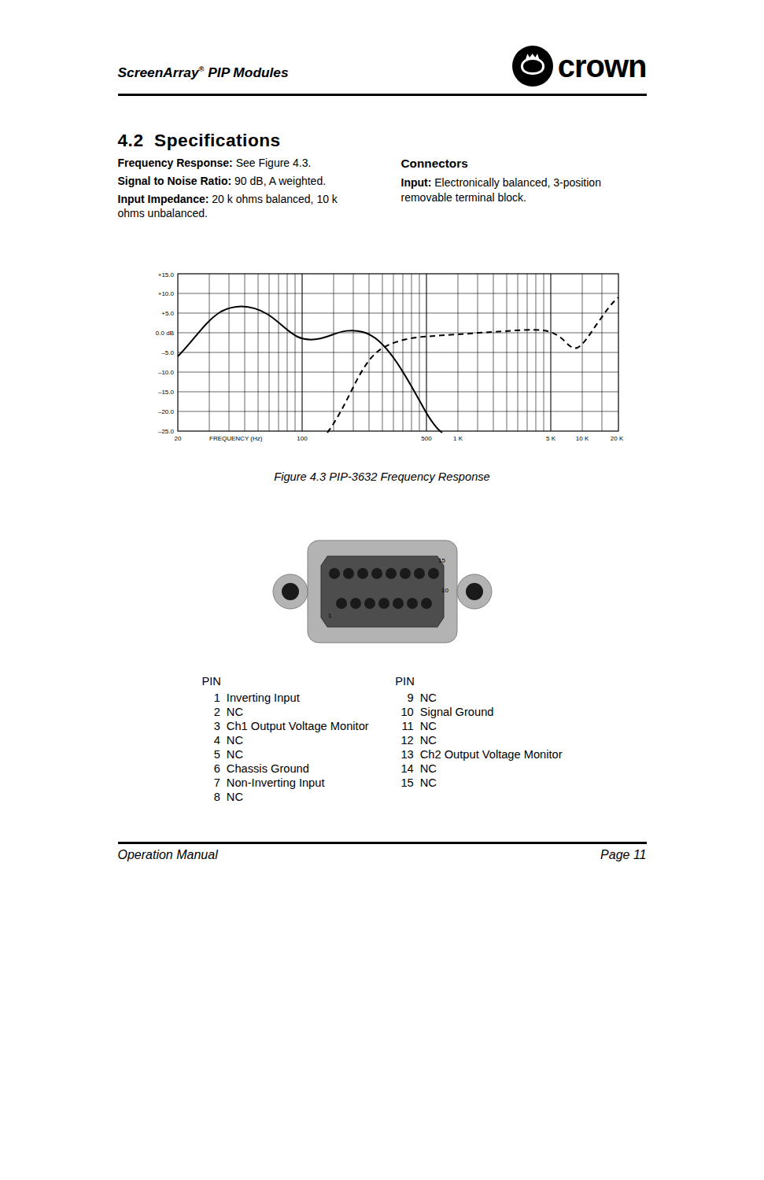ScreenArray® PIP Modules
crown
4.2 Specifications
Frequency Response: See Figure 4.3.
Signal to Noise Ratio: 90 dB, A weighted.
Input Impedance: 20 k ohms balanced, 10 k ohms unbalanced.
Connectors
Input: Electronically balanced, 3-position removable terminal block.
+15.0 +10.0 +5.0 0.0 dB –5.0 –10.0 –15.0 –20.0 –25.0 20 FREQUENCY (Hz) 100 500 1 K 5 K 10 K 20 K
Figure 4.3 PIP-3632 Frequency Response
15 10 1
PIN
| 1 | Inverting Input |
| 2 | NC |
| 3 | Ch1 Output Voltage Monitor |
| 4 | NC |
| 5 | NC |
| 6 | Chassis Ground |
| 7 | Non-Inverting Input |
| 8 | NC |
PIN
| 9 | NC |
| 10 | Signal Ground |
| 11 | NC |
| 12 | NC |
| 13 | Ch2 Output Voltage Monitor |
| 14 | NC |
| 15 | NC |
Operation Manual
Page 11